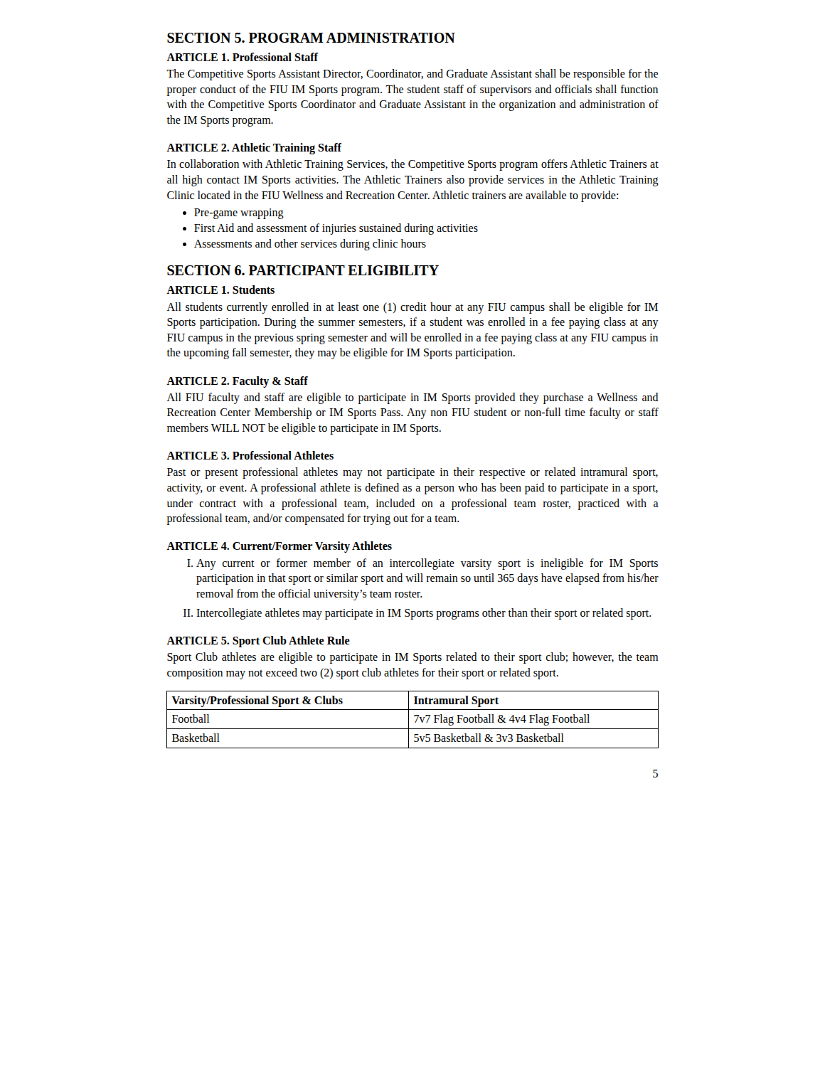SECTION 5. PROGRAM ADMINISTRATION
ARTICLE 1. Professional Staff
The Competitive Sports Assistant Director, Coordinator, and Graduate Assistant shall be responsible for the proper conduct of the FIU IM Sports program. The student staff of supervisors and officials shall function with the Competitive Sports Coordinator and Graduate Assistant in the organization and administration of the IM Sports program.
ARTICLE 2. Athletic Training Staff
In collaboration with Athletic Training Services, the Competitive Sports program offers Athletic Trainers at all high contact IM Sports activities. The Athletic Trainers also provide services in the Athletic Training Clinic located in the FIU Wellness and Recreation Center. Athletic trainers are available to provide:
Pre-game wrapping
First Aid and assessment of injuries sustained during activities
Assessments and other services during clinic hours
SECTION 6. PARTICIPANT ELIGIBILITY
ARTICLE 1. Students
All students currently enrolled in at least one (1) credit hour at any FIU campus shall be eligible for IM Sports participation. During the summer semesters, if a student was enrolled in a fee paying class at any FIU campus in the previous spring semester and will be enrolled in a fee paying class at any FIU campus in the upcoming fall semester, they may be eligible for IM Sports participation.
ARTICLE 2. Faculty & Staff
All FIU faculty and staff are eligible to participate in IM Sports provided they purchase a Wellness and Recreation Center Membership or IM Sports Pass. Any non FIU student or non-full time faculty or staff members WILL NOT be eligible to participate in IM Sports.
ARTICLE 3. Professional Athletes
Past or present professional athletes may not participate in their respective or related intramural sport, activity, or event. A professional athlete is defined as a person who has been paid to participate in a sport, under contract with a professional team, included on a professional team roster, practiced with a professional team, and/or compensated for trying out for a team.
ARTICLE 4. Current/Former Varsity Athletes
Any current or former member of an intercollegiate varsity sport is ineligible for IM Sports participation in that sport or similar sport and will remain so until 365 days have elapsed from his/her removal from the official university’s team roster.
Intercollegiate athletes may participate in IM Sports programs other than their sport or related sport.
ARTICLE 5. Sport Club Athlete Rule
Sport Club athletes are eligible to participate in IM Sports related to their sport club; however, the team composition may not exceed two (2) sport club athletes for their sport or related sport.
| Varsity/Professional Sport & Clubs | Intramural Sport |
| --- | --- |
| Football | 7v7 Flag Football & 4v4 Flag Football |
| Basketball | 5v5 Basketball & 3v3 Basketball |
5